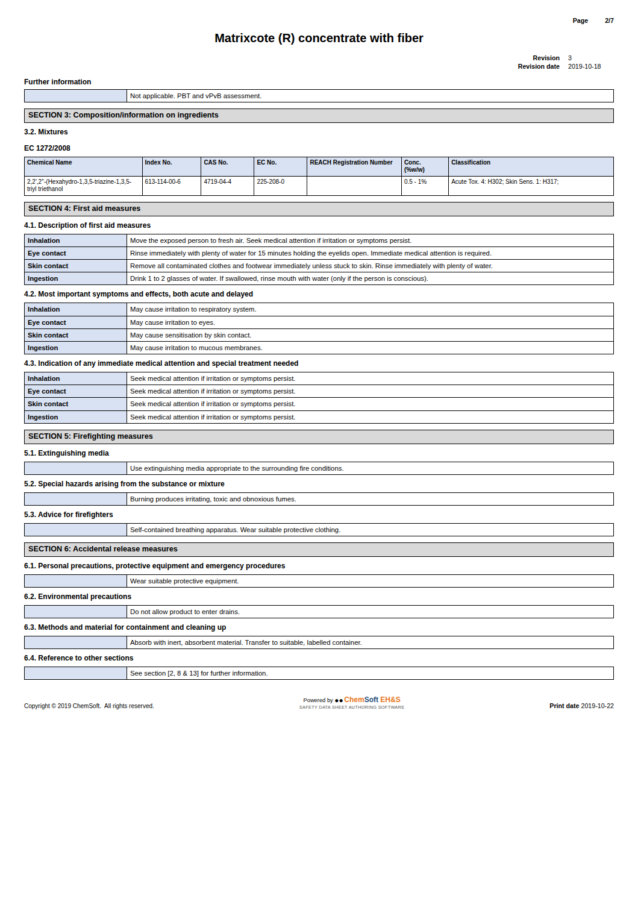Page 2/7
Matrixcote (R) concentrate with fiber
Revision 3
Revision date 2019-10-18
Further information
| | Not applicable. PBT and vPvB assessment. |
SECTION 3: Composition/information on ingredients
3.2. Mixtures
EC 1272/2008
| Chemical Name | Index No. | CAS No. | EC No. | REACH Registration Number | Conc. (%w/w) | Classification |
| --- | --- | --- | --- | --- | --- | --- |
| 2,2',2''-(Hexahydro-1,3,5-triazine-1,3,5-triyl triethanol | 613-114-00-6 | 4719-04-4 | 225-208-0 | | 0.5 - 1% | Acute Tox. 4: H302; Skin Sens. 1: H317; |
SECTION 4: First aid measures
4.1. Description of first aid measures
| Inhalation | Move the exposed person to fresh air. Seek medical attention if irritation or symptoms persist. |
| Eye contact | Rinse immediately with plenty of water for 15 minutes holding the eyelids open. Immediate medical attention is required. |
| Skin contact | Remove all contaminated clothes and footwear immediately unless stuck to skin. Rinse immediately with plenty of water. |
| Ingestion | Drink 1 to 2 glasses of water. If swallowed, rinse mouth with water (only if the person is conscious). |
4.2. Most important symptoms and effects, both acute and delayed
| Inhalation | May cause irritation to respiratory system. |
| Eye contact | May cause irritation to eyes. |
| Skin contact | May cause sensitisation by skin contact. |
| Ingestion | May cause irritation to mucous membranes. |
4.3. Indication of any immediate medical attention and special treatment needed
| Inhalation | Seek medical attention if irritation or symptoms persist. |
| Eye contact | Seek medical attention if irritation or symptoms persist. |
| Skin contact | Seek medical attention if irritation or symptoms persist. |
| Ingestion | Seek medical attention if irritation or symptoms persist. |
SECTION 5: Firefighting measures
5.1. Extinguishing media
| | Use extinguishing media appropriate to the surrounding fire conditions. |
5.2. Special hazards arising from the substance or mixture
| | Burning produces irritating, toxic and obnoxious fumes. |
5.3. Advice for firefighters
| | Self-contained breathing apparatus. Wear suitable protective clothing. |
SECTION 6: Accidental release measures
6.1. Personal precautions, protective equipment and emergency procedures
| | Wear suitable protective equipment. |
6.2. Environmental precautions
| | Do not allow product to enter drains. |
6.3. Methods and material for containment and cleaning up
| | Absorb with inert, absorbent material. Transfer to suitable, labelled container. |
6.4. Reference to other sections
| | See section [2, 8 & 13] for further information. |
Copyright © 2019 ChemSoft. All rights reserved.
Powered by ●●Chem Soft EH&S
SAFETY DATA SHEET AUTHORING SOFTWARE
Print date 2019-10-22